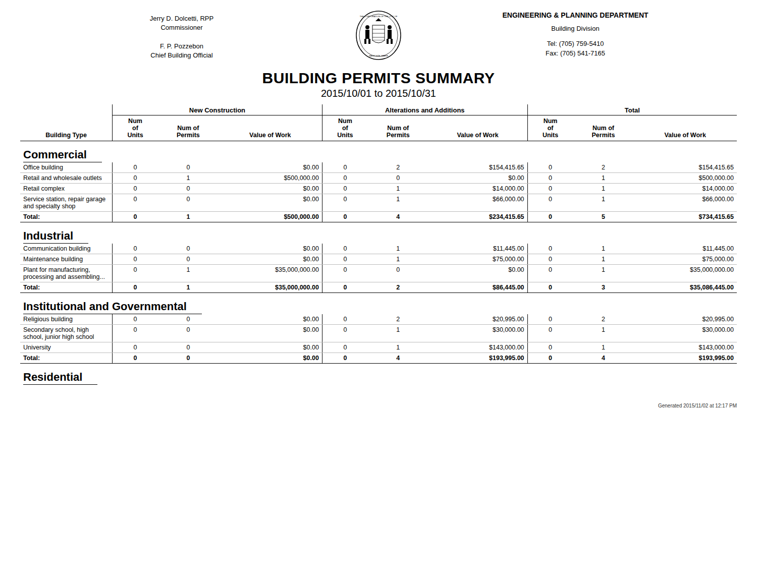Jerry D. Dolcetti, RPP
Commissioner
F. P. Pozzebon
Chief Building Official
THE CORPORATION OF THE CITY OF SAULT STE. MARIE
ENGINEERING & PLANNING DEPARTMENT
Building Division
Tel: (705) 759-5410
Fax: (705) 541-7165
BUILDING PERMITS SUMMARY
2015/10/01 to 2015/10/31
| Building Type | New Construction | Alterations and Additions | Total |
| --- | --- | --- | --- |
| Num of Units | Num of Permits | Value of Work | Num of Units | Num of Permits | Value of Work | Num of Units | Num of Permits | Value of Work |
| Commercial |
| Office building | 0 | 0 | $0.00 | 0 | 2 | $154,415.65 | 0 | 2 | $154,415.65 |
| Retail and wholesale outlets | 0 | 1 | $500,000.00 | 0 | 0 | $0.00 | 0 | 1 | $500,000.00 |
| Retail complex | 0 | 0 | $0.00 | 0 | 1 | $14,000.00 | 0 | 1 | $14,000.00 |
| Service station, repair garage and specialty shop | 0 | 0 | $0.00 | 0 | 1 | $66,000.00 | 0 | 1 | $66,000.00 |
| Total: | 0 | 1 | $500,000.00 | 0 | 4 | $234,415.65 | 0 | 5 | $734,415.65 |
| Industrial |
| Communication building | 0 | 0 | $0.00 | 0 | 1 | $11,445.00 | 0 | 1 | $11,445.00 |
| Maintenance building | 0 | 0 | $0.00 | 0 | 1 | $75,000.00 | 0 | 1 | $75,000.00 |
| Plant for manufacturing, processing and assembling... | 0 | 1 | $35,000,000.00 | 0 | 0 | $0.00 | 0 | 1 | $35,000,000.00 |
| Total: | 0 | 1 | $35,000,000.00 | 0 | 2 | $86,445.00 | 0 | 3 | $35,086,445.00 |
| Institutional and Governmental |
| Religious building | 0 | 0 | $0.00 | 0 | 2 | $20,995.00 | 0 | 2 | $20,995.00 |
| Secondary school, high school, junior high school | 0 | 0 | $0.00 | 0 | 1 | $30,000.00 | 0 | 1 | $30,000.00 |
| University | 0 | 0 | $0.00 | 0 | 1 | $143,000.00 | 0 | 1 | $143,000.00 |
| Total: | 0 | 0 | $0.00 | 0 | 4 | $193,995.00 | 0 | 4 | $193,995.00 |
| Residential |
Generated 2015/11/02 at 12:17 PM